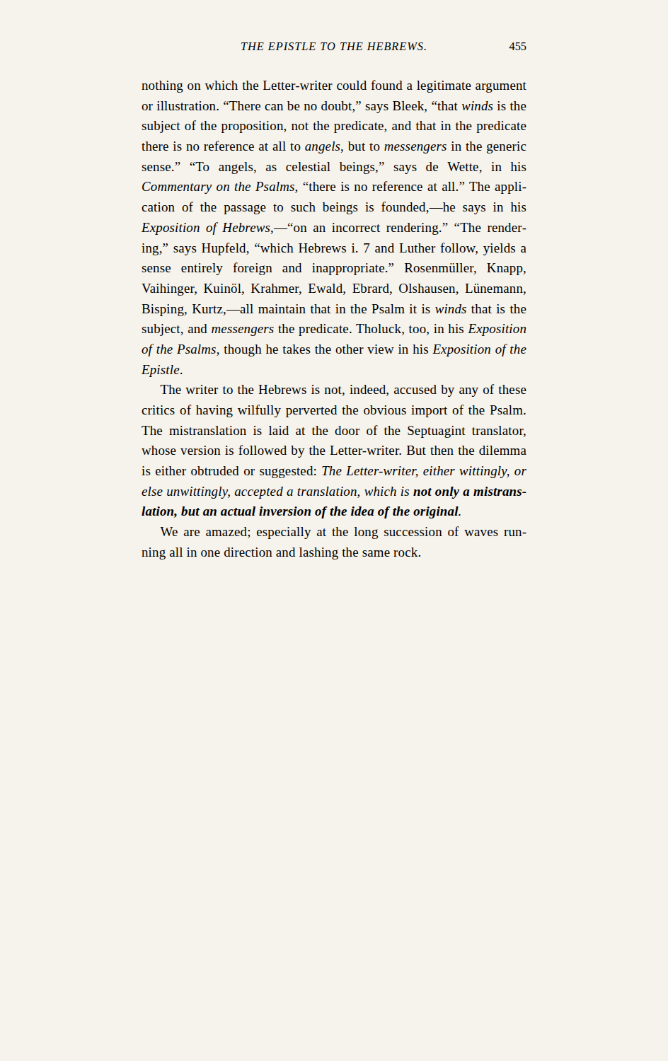THE EPISTLE TO THE HEBREWS. 455
nothing on which the Letter-writer could found a legitimate argument or illustration. “There can be no doubt,” says Bleek, “that winds is the subject of the proposition, not the predicate, and that in the predicate there is no reference at all to angels, but to messengers in the generic sense.” “To angels, as celestial beings,” says de Wette, in his Commentary on the Psalms, “there is no reference at all.” The application of the passage to such beings is founded,—he says in his Exposition of Hebrews,—“on an incorrect rendering.” “The rendering,” says Hupfeld, “which Hebrews i. 7 and Luther follow, yields a sense entirely foreign and inappropriate.” Rosenmüller, Knapp, Vaihinger, Kuinöl, Krahmer, Ewald, Ebrard, Olshausen, Lünemann, Bisping, Kurtz,—all maintain that in the Psalm it is winds that is the subject, and messengers the predicate. Tholuck, too, in his Exposition of the Psalms, though he takes the other view in his Exposition of the Epistle.
The writer to the Hebrews is not, indeed, accused by any of these critics of having wilfully perverted the obvious import of the Psalm. The mistranslation is laid at the door of the Septuagint translator, whose version is followed by the Letter-writer. But then the dilemma is either obtruded or suggested: The Letter-writer, either wittingly, or else unwittingly, accepted a translation, which is not only a mistranslation, but an actual inversion of the idea of the original.
We are amazed; especially at the long succession of waves running all in one direction and lashing the same rock.